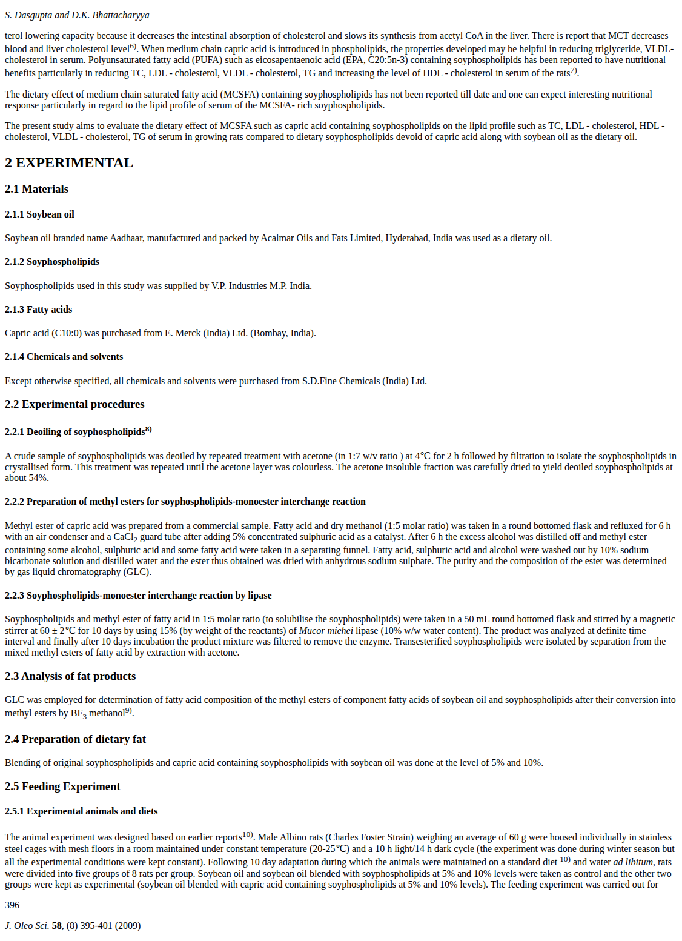S. Dasgupta and D.K. Bhattacharyya
terol lowering capacity because it decreases the intestinal absorption of cholesterol and slows its synthesis from acetyl CoA in the liver. There is report that MCT decreases blood and liver cholesterol level6). When medium chain capric acid is introduced in phospholipids, the properties developed may be helpful in reducing triglyceride, VLDL-cholesterol in serum. Polyunsaturated fatty acid (PUFA) such as eicosapentaenoic acid (EPA, C20:5n-3) containing soyphospholipids has been reported to have nutritional benefits particularly in reducing TC, LDL - cholesterol, VLDL - cholesterol, TG and increasing the level of HDL - cholesterol in serum of the rats7).
The dietary effect of medium chain saturated fatty acid (MCSFA) containing soyphospholipids has not been reported till date and one can expect interesting nutritional response particularly in regard to the lipid profile of serum of the MCSFA- rich soyphospholipids.
The present study aims to evaluate the dietary effect of MCSFA such as capric acid containing soyphospholipids on the lipid profile such as TC, LDL - cholesterol, HDL - cholesterol, VLDL - cholesterol, TG of serum in growing rats compared to dietary soyphospholipids devoid of capric acid along with soybean oil as the dietary oil.
2 EXPERIMENTAL
2.1 Materials
2.1.1 Soybean oil
Soybean oil branded name Aadhaar, manufactured and packed by Acalmar Oils and Fats Limited, Hyderabad, India was used as a dietary oil.
2.1.2 Soyphospholipids
Soyphospholipids used in this study was supplied by V.P. Industries M.P. India.
2.1.3 Fatty acids
Capric acid (C10:0) was purchased from E. Merck (India) Ltd. (Bombay, India).
2.1.4 Chemicals and solvents
Except otherwise specified, all chemicals and solvents were purchased from S.D.Fine Chemicals (India) Ltd.
2.2 Experimental procedures
2.2.1 Deoiling of soyphospholipids8)
A crude sample of soyphospholipids was deoiled by repeated treatment with acetone (in 1:7 w/v ratio ) at 4℃ for 2 h followed by filtration to isolate the soyphospholipids in crystallised form. This treatment was repeated until the acetone layer was colourless. The acetone insoluble fraction was carefully dried to yield deoiled soyphospholipids at about 54%.
2.2.2 Preparation of methyl esters for soyphospholipids-monoester interchange reaction
Methyl ester of capric acid was prepared from a commercial sample. Fatty acid and dry methanol (1:5 molar ratio) was taken in a round bottomed flask and refluxed for 6 h with an air condenser and a CaCl2 guard tube after adding 5% concentrated sulphuric acid as a catalyst. After 6 h the excess alcohol was distilled off and methyl ester containing some alcohol, sulphuric acid and some fatty acid were taken in a separating funnel. Fatty acid, sulphuric acid and alcohol were washed out by 10% sodium bicarbonate solution and distilled water and the ester thus obtained was dried with anhydrous sodium sulphate. The purity and the composition of the ester was determined by gas liquid chromatography (GLC).
2.2.3 Soyphospholipids-monoester interchange reaction by lipase
Soyphospholipids and methyl ester of fatty acid in 1:5 molar ratio (to solubilise the soyphospholipids) were taken in a 50 mL round bottomed flask and stirred by a magnetic stirrer at 60 ± 2℃ for 10 days by using 15% (by weight of the reactants) of Mucor miehei lipase (10% w/w water content). The product was analyzed at definite time interval and finally after 10 days incubation the product mixture was filtered to remove the enzyme. Transesterified soyphospholipids were isolated by separation from the mixed methyl esters of fatty acid by extraction with acetone.
2.3 Analysis of fat products
GLC was employed for determination of fatty acid composition of the methyl esters of component fatty acids of soybean oil and soyphospholipids after their conversion into methyl esters by BF3 methanol9).
2.4 Preparation of dietary fat
Blending of original soyphospholipids and capric acid containing soyphospholipids with soybean oil was done at the level of 5% and 10%.
2.5 Feeding Experiment
2.5.1 Experimental animals and diets
The animal experiment was designed based on earlier reports10). Male Albino rats (Charles Foster Strain) weighing an average of 60 g were housed individually in stainless steel cages with mesh floors in a room maintained under constant temperature (20-25℃) and a 10 h light/14 h dark cycle (the experiment was done during winter season but all the experimental conditions were kept constant). Following 10 day adaptation during which the animals were maintained on a standard diet 10) and water ad libitum, rats were divided into five groups of 8 rats per group. Soybean oil and soybean oil blended with soyphospholipids at 5% and 10% levels were taken as control and the other two groups were kept as experimental (soybean oil blended with capric acid containing soyphospholipids at 5% and 10% levels). The feeding experiment was carried out for
396
J. Oleo Sci. 58, (8) 395-401 (2009)